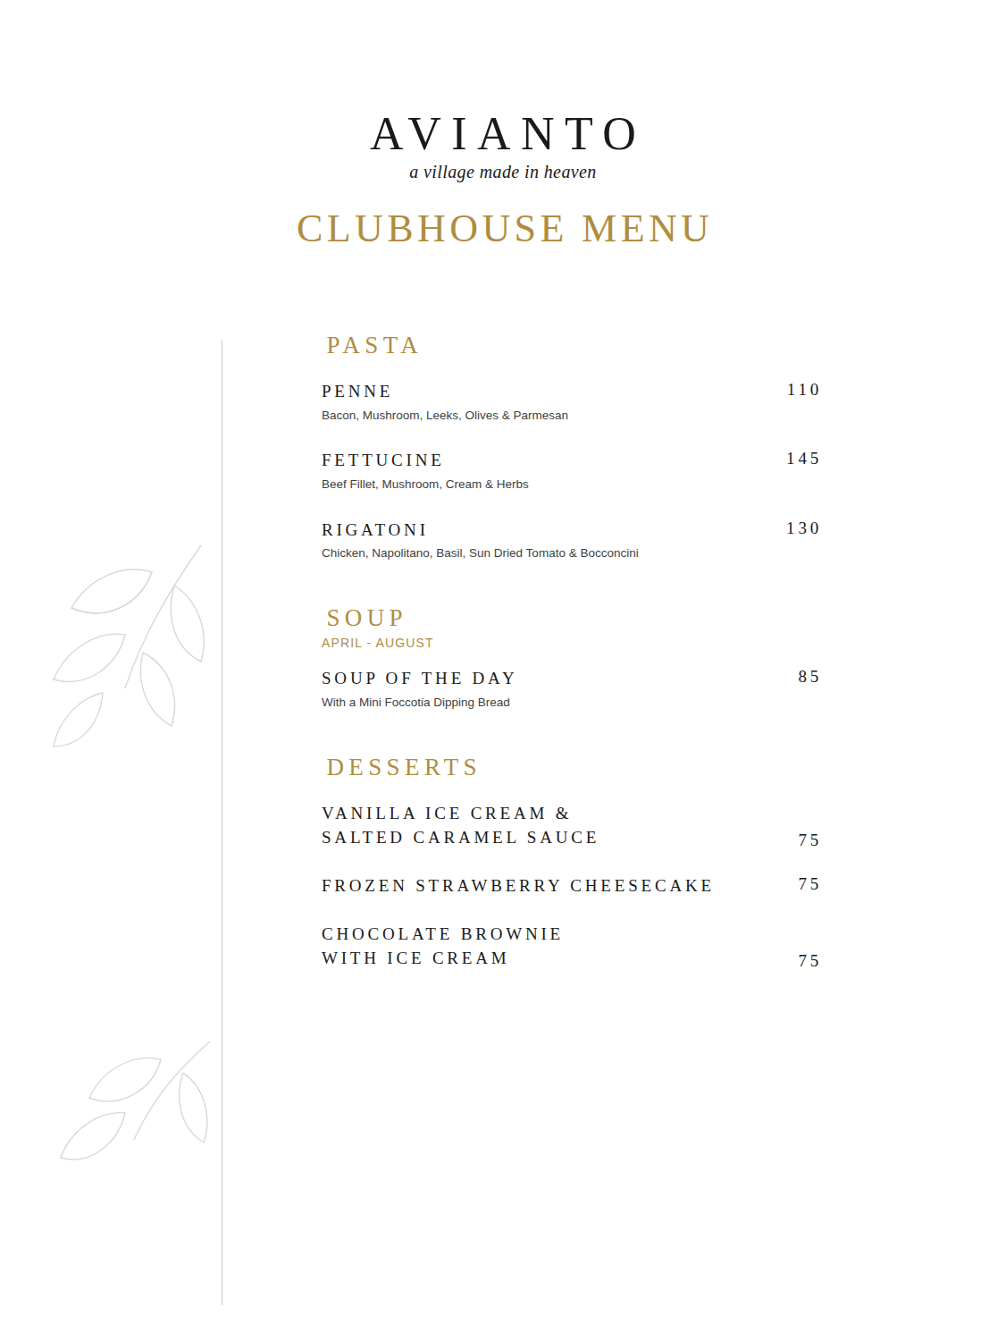AVIANTO
a village made in heaven
CLUBHOUSE MENU
PASTA
Penne
Bacon, Mushroom, Leeks, Olives & Parmesan
110
Fettucine
Beef Fillet, Mushroom, Cream & Herbs
145
Rigatoni
Chicken, Napolitano, Basil, Sun Dried Tomato & Bocconcini
130
SOUP
APRIL - AUGUST
Soup of the Day
With a Mini Foccotia Dipping Bread
85
DESSERTS
Vanilla Ice Cream &
Salted Caramel Sauce
75
Frozen Strawberry Cheesecake
75
Chocolate Brownie
with Ice Cream
75